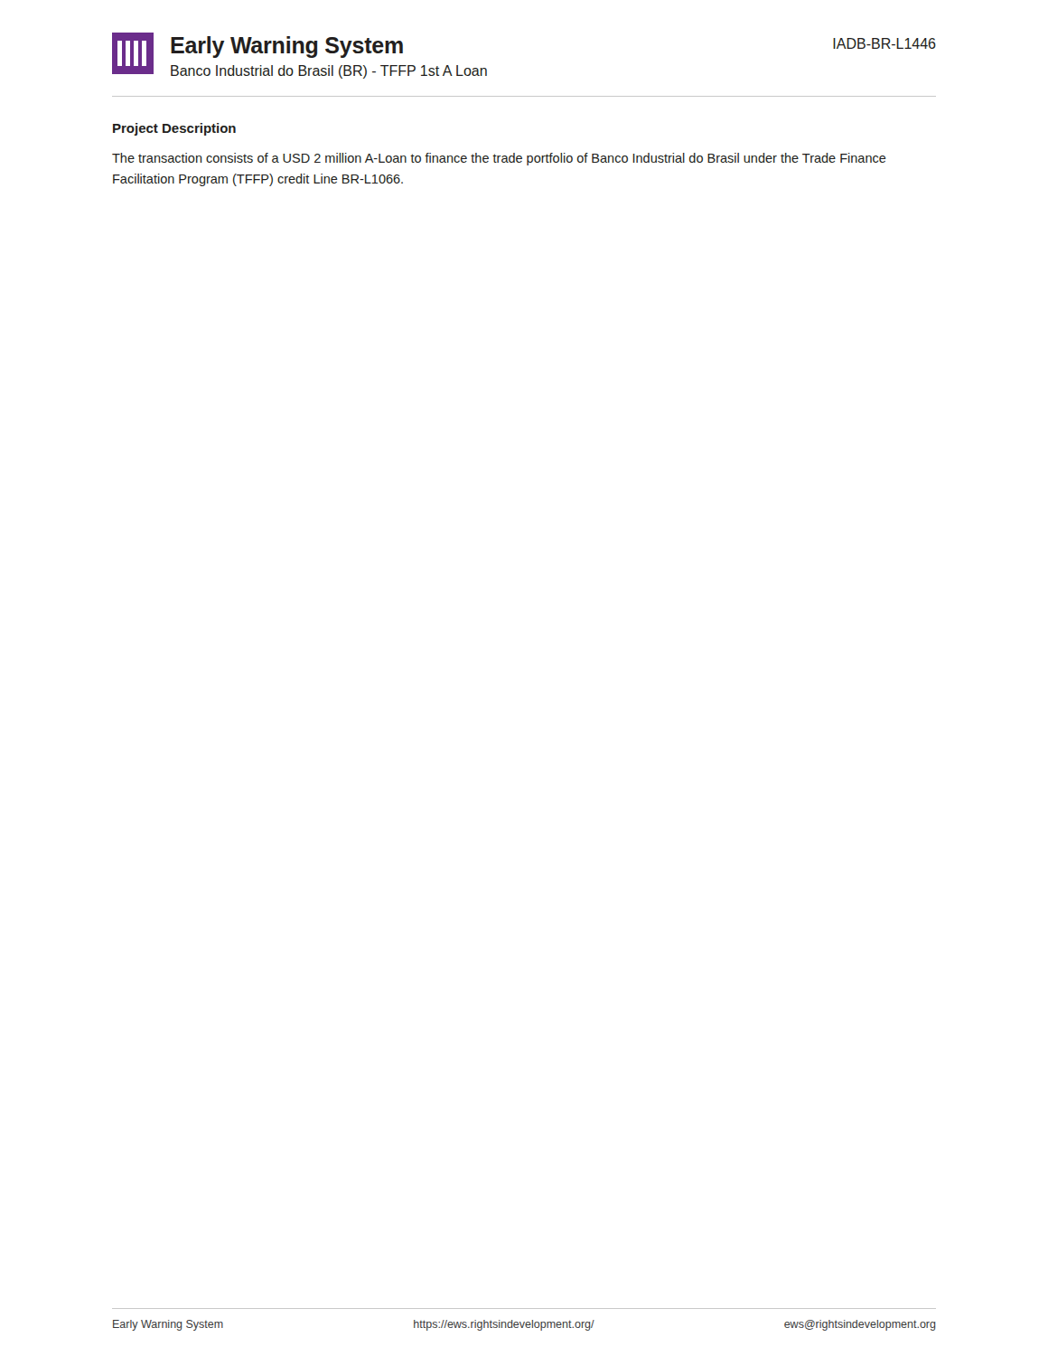Early Warning System
Banco Industrial do Brasil (BR) - TFFP 1st A Loan
IADB-BR-L1446
Project Description
The transaction consists of a USD 2 million A-Loan to finance the trade portfolio of Banco Industrial do Brasil under the Trade Finance Facilitation Program (TFFP) credit Line BR-L1066.
Early Warning System https://ews.rightsindevelopment.org/ ews@rightsindevelopment.org